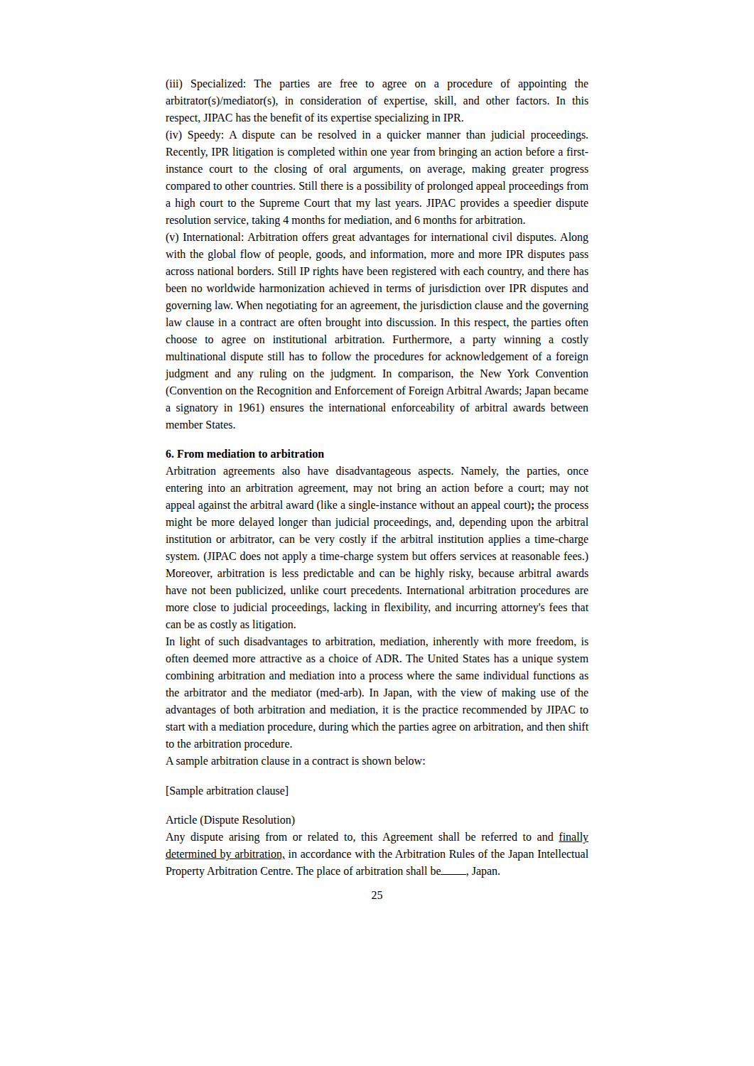(iii) Specialized: The parties are free to agree on a procedure of appointing the arbitrator(s)/mediator(s), in consideration of expertise, skill, and other factors. In this respect, JIPAC has the benefit of its expertise specializing in IPR.
(iv) Speedy: A dispute can be resolved in a quicker manner than judicial proceedings. Recently, IPR litigation is completed within one year from bringing an action before a first-instance court to the closing of oral arguments, on average, making greater progress compared to other countries. Still there is a possibility of prolonged appeal proceedings from a high court to the Supreme Court that my last years. JIPAC provides a speedier dispute resolution service, taking 4 months for mediation, and 6 months for arbitration.
(v) International: Arbitration offers great advantages for international civil disputes. Along with the global flow of people, goods, and information, more and more IPR disputes pass across national borders. Still IP rights have been registered with each country, and there has been no worldwide harmonization achieved in terms of jurisdiction over IPR disputes and governing law. When negotiating for an agreement, the jurisdiction clause and the governing law clause in a contract are often brought into discussion. In this respect, the parties often choose to agree on institutional arbitration. Furthermore, a party winning a costly multinational dispute still has to follow the procedures for acknowledgement of a foreign judgment and any ruling on the judgment. In comparison, the New York Convention (Convention on the Recognition and Enforcement of Foreign Arbitral Awards; Japan became a signatory in 1961) ensures the international enforceability of arbitral awards between member States.
6. From mediation to arbitration
Arbitration agreements also have disadvantageous aspects. Namely, the parties, once entering into an arbitration agreement, may not bring an action before a court; may not appeal against the arbitral award (like a single-instance without an appeal court); the process might be more delayed longer than judicial proceedings, and, depending upon the arbitral institution or arbitrator, can be very costly if the arbitral institution applies a time-charge system. (JIPAC does not apply a time-charge system but offers services at reasonable fees.) Moreover, arbitration is less predictable and can be highly risky, because arbitral awards have not been publicized, unlike court precedents. International arbitration procedures are more close to judicial proceedings, lacking in flexibility, and incurring attorney's fees that can be as costly as litigation.
In light of such disadvantages to arbitration, mediation, inherently with more freedom, is often deemed more attractive as a choice of ADR. The United States has a unique system combining arbitration and mediation into a process where the same individual functions as the arbitrator and the mediator (med-arb). In Japan, with the view of making use of the advantages of both arbitration and mediation, it is the practice recommended by JIPAC to start with a mediation procedure, during which the parties agree on arbitration, and then shift to the arbitration procedure.
A sample arbitration clause in a contract is shown below:
[Sample arbitration clause]
Article (Dispute Resolution)
Any dispute arising from or related to, this Agreement shall be referred to and finally determined by arbitration, in accordance with the Arbitration Rules of the Japan Intellectual Property Arbitration Centre. The place of arbitration shall be , Japan.
25